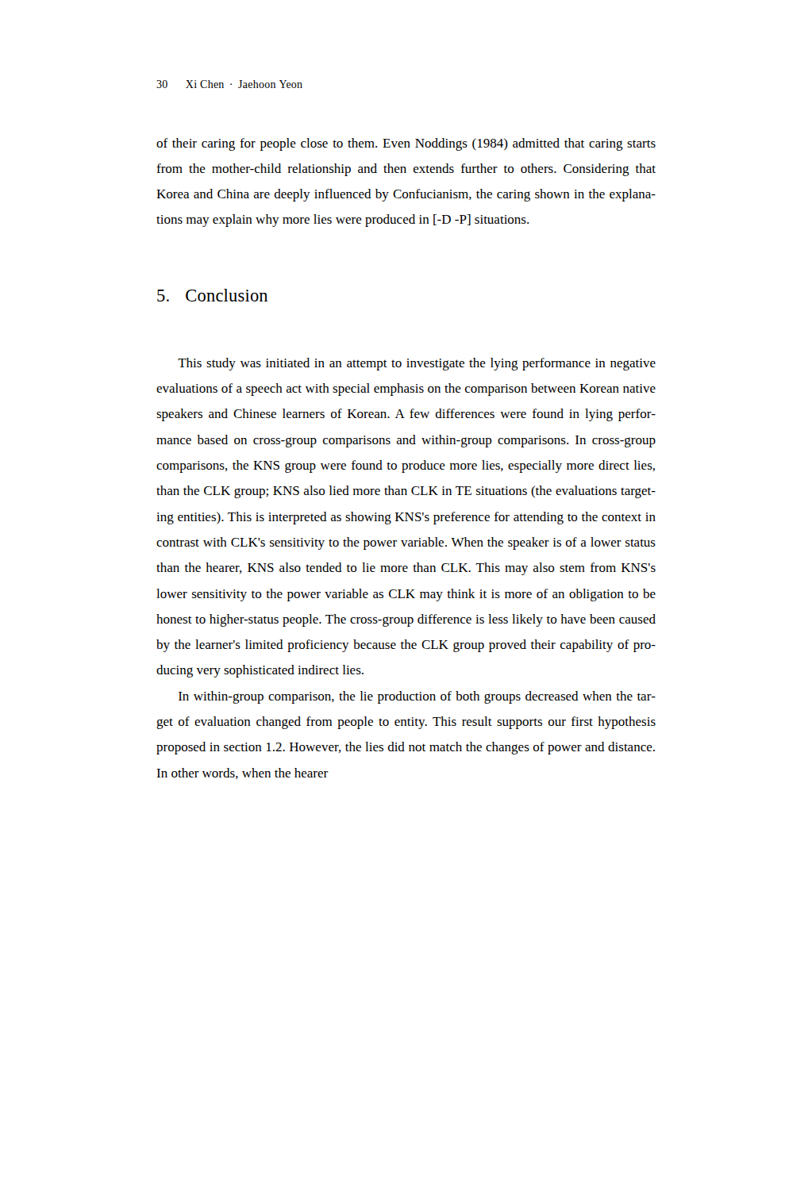30 Xi Chen·Jaehoon Yeon
of their caring for people close to them. Even Noddings (1984) admitted that caring starts from the mother-child relationship and then extends further to others. Considering that Korea and China are deeply influenced by Confucianism, the caring shown in the explanations may explain why more lies were produced in [-D -P] situations.
5. Conclusion
This study was initiated in an attempt to investigate the lying performance in negative evaluations of a speech act with special emphasis on the comparison between Korean native speakers and Chinese learners of Korean. A few differences were found in lying performance based on cross-group comparisons and within-group comparisons. In cross-group comparisons, the KNS group were found to produce more lies, especially more direct lies, than the CLK group; KNS also lied more than CLK in TE situations (the evaluations targeting entities). This is interpreted as showing KNS's preference for attending to the context in contrast with CLK's sensitivity to the power variable. When the speaker is of a lower status than the hearer, KNS also tended to lie more than CLK. This may also stem from KNS's lower sensitivity to the power variable as CLK may think it is more of an obligation to be honest to higher-status people. The cross-group difference is less likely to have been caused by the learner's limited proficiency because the CLK group proved their capability of producing very sophisticated indirect lies.
In within-group comparison, the lie production of both groups decreased when the target of evaluation changed from people to entity. This result supports our first hypothesis proposed in section 1.2. However, the lies did not match the changes of power and distance. In other words, when the hearer